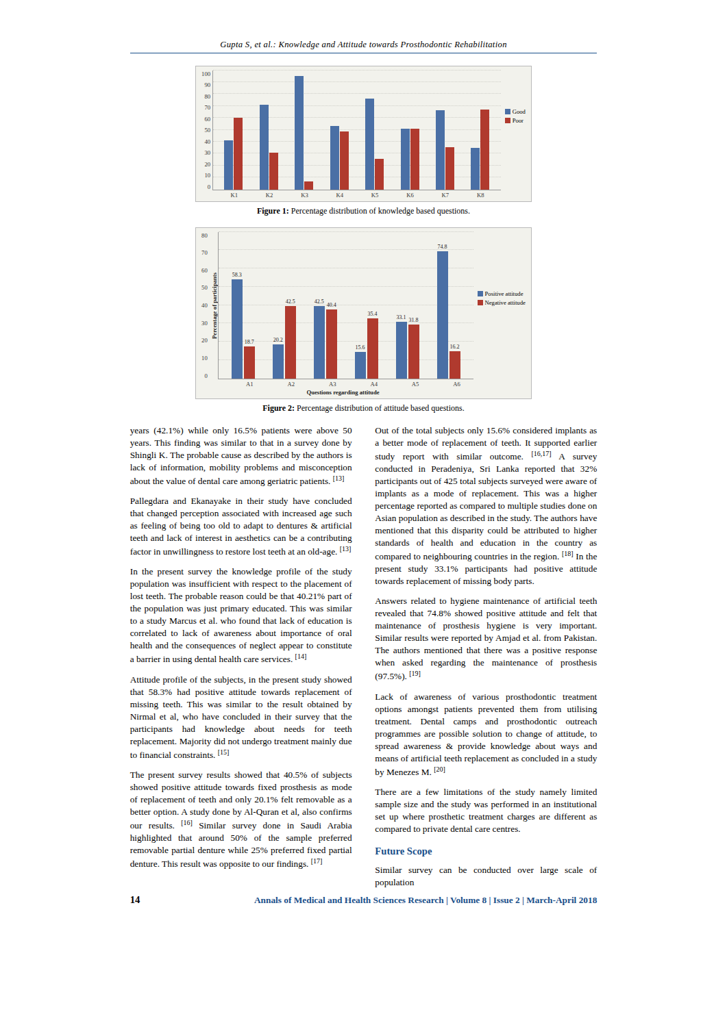Gupta S, et al.: Knowledge and Attitude towards Prosthodontic Rehabilitation
1009080706050403020100
Good
Poor
K1 K2 K3 K4 K5 K6 K7 K8
Figure 1: Percentage distribution of knowledge based questions.
80706050403020100
Percentage of participants
58.3
18.7
20.2
42.5
42.5
40.4
15.6
35.4
33.1
31.8
74.8
16.2
Positive attitude
Negative attitude
A1 A2 A3 A4 A5 A6
Questions regarding attitude
Figure 2: Percentage distribution of attitude based questions.
years (42.1%) while only 16.5% patients were above 50 years. This finding was similar to that in a survey done by Shingli K. The probable cause as described by the authors is lack of information, mobility problems and misconception about the value of dental care among geriatric patients. [13]
Pallegdara and Ekanayake in their study have concluded that changed perception associated with increased age such as feeling of being too old to adapt to dentures & artificial teeth and lack of interest in aesthetics can be a contributing factor in unwillingness to restore lost teeth at an old-age. [13]
In the present survey the knowledge profile of the study population was insufficient with respect to the placement of lost teeth. The probable reason could be that 40.21% part of the population was just primary educated. This was similar to a study Marcus et al. who found that lack of education is correlated to lack of awareness about importance of oral health and the consequences of neglect appear to constitute a barrier in using dental health care services. [14]
Attitude profile of the subjects, in the present study showed that 58.3% had positive attitude towards replacement of missing teeth. This was similar to the result obtained by Nirmal et al, who have concluded in their survey that the participants had knowledge about needs for teeth replacement. Majority did not undergo treatment mainly due to financial constraints. [15]
The present survey results showed that 40.5% of subjects showed positive attitude towards fixed prosthesis as mode of replacement of teeth and only 20.1% felt removable as a better option. A study done by Al-Quran et al, also confirms our results. [16] Similar survey done in Saudi Arabia highlighted that around 50% of the sample preferred removable partial denture while 25% preferred fixed partial denture. This result was opposite to our findings. [17]
Out of the total subjects only 15.6% considered implants as a better mode of replacement of teeth. It supported earlier study report with similar outcome. [16,17] A survey conducted in Peradeniya, Sri Lanka reported that 32% participants out of 425 total subjects surveyed were aware of implants as a mode of replacement. This was a higher percentage reported as compared to multiple studies done on Asian population as described in the study. The authors have mentioned that this disparity could be attributed to higher standards of health and education in the country as compared to neighbouring countries in the region. [18] In the present study 33.1% participants had positive attitude towards replacement of missing body parts.
Answers related to hygiene maintenance of artificial teeth revealed that 74.8% showed positive attitude and felt that maintenance of prosthesis hygiene is very important. Similar results were reported by Amjad et al. from Pakistan. The authors mentioned that there was a positive response when asked regarding the maintenance of prosthesis (97.5%). [19]
Lack of awareness of various prosthodontic treatment options amongst patients prevented them from utilising treatment. Dental camps and prosthodontic outreach programmes are possible solution to change of attitude, to spread awareness & provide knowledge about ways and means of artificial teeth replacement as concluded in a study by Menezes M. [20]
There are a few limitations of the study namely limited sample size and the study was performed in an institutional set up where prosthetic treatment charges are different as compared to private dental care centres.
Future Scope
Similar survey can be conducted over large scale of population
14 Annals of Medical and Health Sciences Research | Volume 8 | Issue 2 | March-April 2018